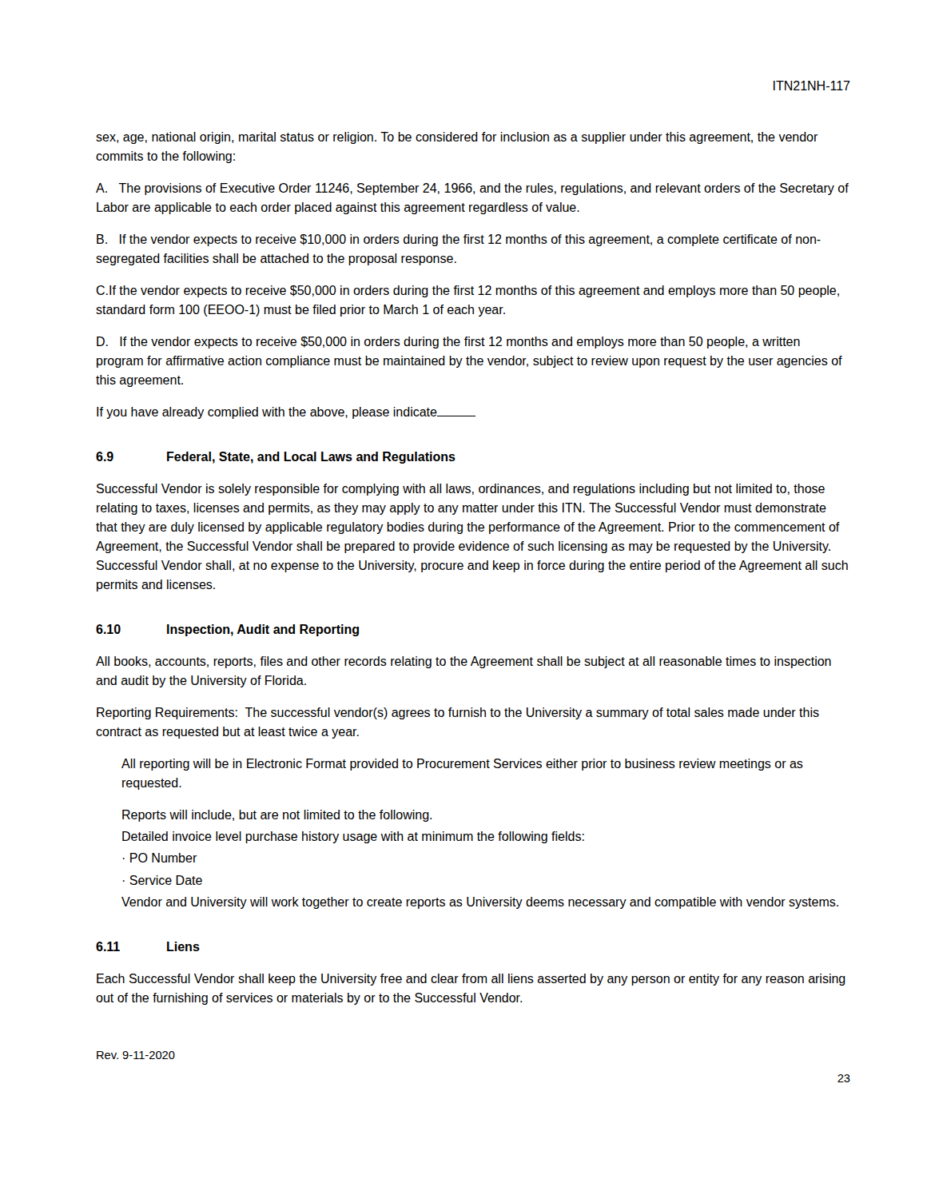ITN21NH-117
sex, age, national origin, marital status or religion. To be considered for inclusion as a supplier under this agreement, the vendor commits to the following:
A. The provisions of Executive Order 11246, September 24, 1966, and the rules, regulations, and relevant orders of the Secretary of Labor are applicable to each order placed against this agreement regardless of value.
B. If the vendor expects to receive $10,000 in orders during the first 12 months of this agreement, a complete certificate of non-segregated facilities shall be attached to the proposal response.
C.If the vendor expects to receive $50,000 in orders during the first 12 months of this agreement and employs more than 50 people, standard form 100 (EEOO-1) must be filed prior to March 1 of each year.
D. If the vendor expects to receive $50,000 in orders during the first 12 months and employs more than 50 people, a written program for affirmative action compliance must be maintained by the vendor, subject to review upon request by the user agencies of this agreement.
If you have already complied with the above, please indicate
6.9 Federal, State, and Local Laws and Regulations
Successful Vendor is solely responsible for complying with all laws, ordinances, and regulations including but not limited to, those relating to taxes, licenses and permits, as they may apply to any matter under this ITN. The Successful Vendor must demonstrate that they are duly licensed by applicable regulatory bodies during the performance of the Agreement. Prior to the commencement of Agreement, the Successful Vendor shall be prepared to provide evidence of such licensing as may be requested by the University. Successful Vendor shall, at no expense to the University, procure and keep in force during the entire period of the Agreement all such permits and licenses.
6.10 Inspection, Audit and Reporting
All books, accounts, reports, files and other records relating to the Agreement shall be subject at all reasonable times to inspection and audit by the University of Florida.
Reporting Requirements: The successful vendor(s) agrees to furnish to the University a summary of total sales made under this contract as requested but at least twice a year.
All reporting will be in Electronic Format provided to Procurement Services either prior to business review meetings or as requested.
Reports will include, but are not limited to the following.
Detailed invoice level purchase history usage with at minimum the following fields:
· PO Number
· Service Date
Vendor and University will work together to create reports as University deems necessary and compatible with vendor systems.
6.11 Liens
Each Successful Vendor shall keep the University free and clear from all liens asserted by any person or entity for any reason arising out of the furnishing of services or materials by or to the Successful Vendor.
Rev. 9-11-2020
23